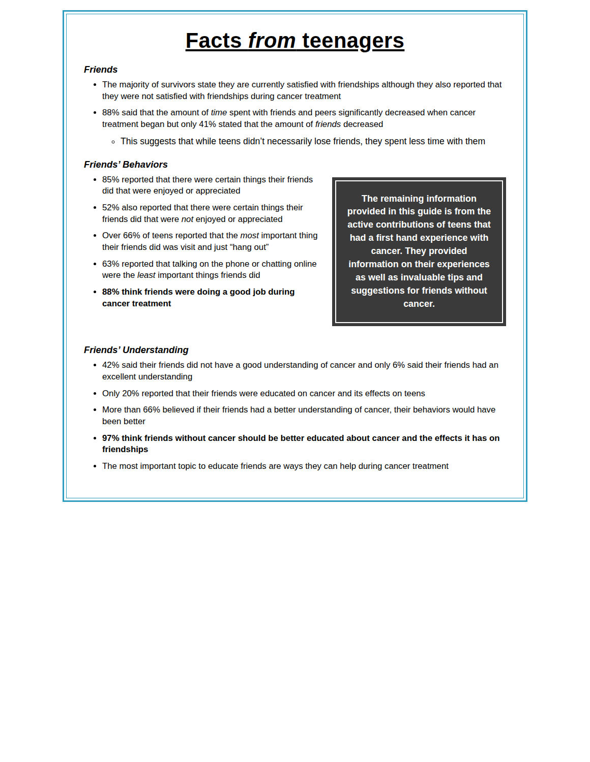Facts from teenagers
Friends
The majority of survivors state they are currently satisfied with friendships although they also reported that they were not satisfied with friendships during cancer treatment
88% said that the amount of time spent with friends and peers significantly decreased when cancer treatment began but only 41% stated that the amount of friends decreased
This suggests that while teens didn’t necessarily lose friends, they spent less time with them
Friends’ Behaviors
The remaining information provided in this guide is from the active contributions of teens that had a first hand experience with cancer. They provided information on their experiences as well as invaluable tips and suggestions for friends without cancer.
85% reported that there were certain things their friends did that were enjoyed or appreciated
52% also reported that there were certain things their friends did that were not enjoyed or appreciated
Over 66% of teens reported that the most important thing their friends did was visit and just “hang out”
63% reported that talking on the phone or chatting online were the least important things friends did
88% think friends were doing a good job during cancer treatment
Friends’ Understanding
42% said their friends did not have a good understanding of cancer and only 6% said their friends had an excellent understanding
Only 20% reported that their friends were educated on cancer and its effects on teens
More than 66% believed if their friends had a better understanding of cancer, their behaviors would have been better
97% think friends without cancer should be better educated about cancer and the effects it has on friendships
The most important topic to educate friends are ways they can help during cancer treatment